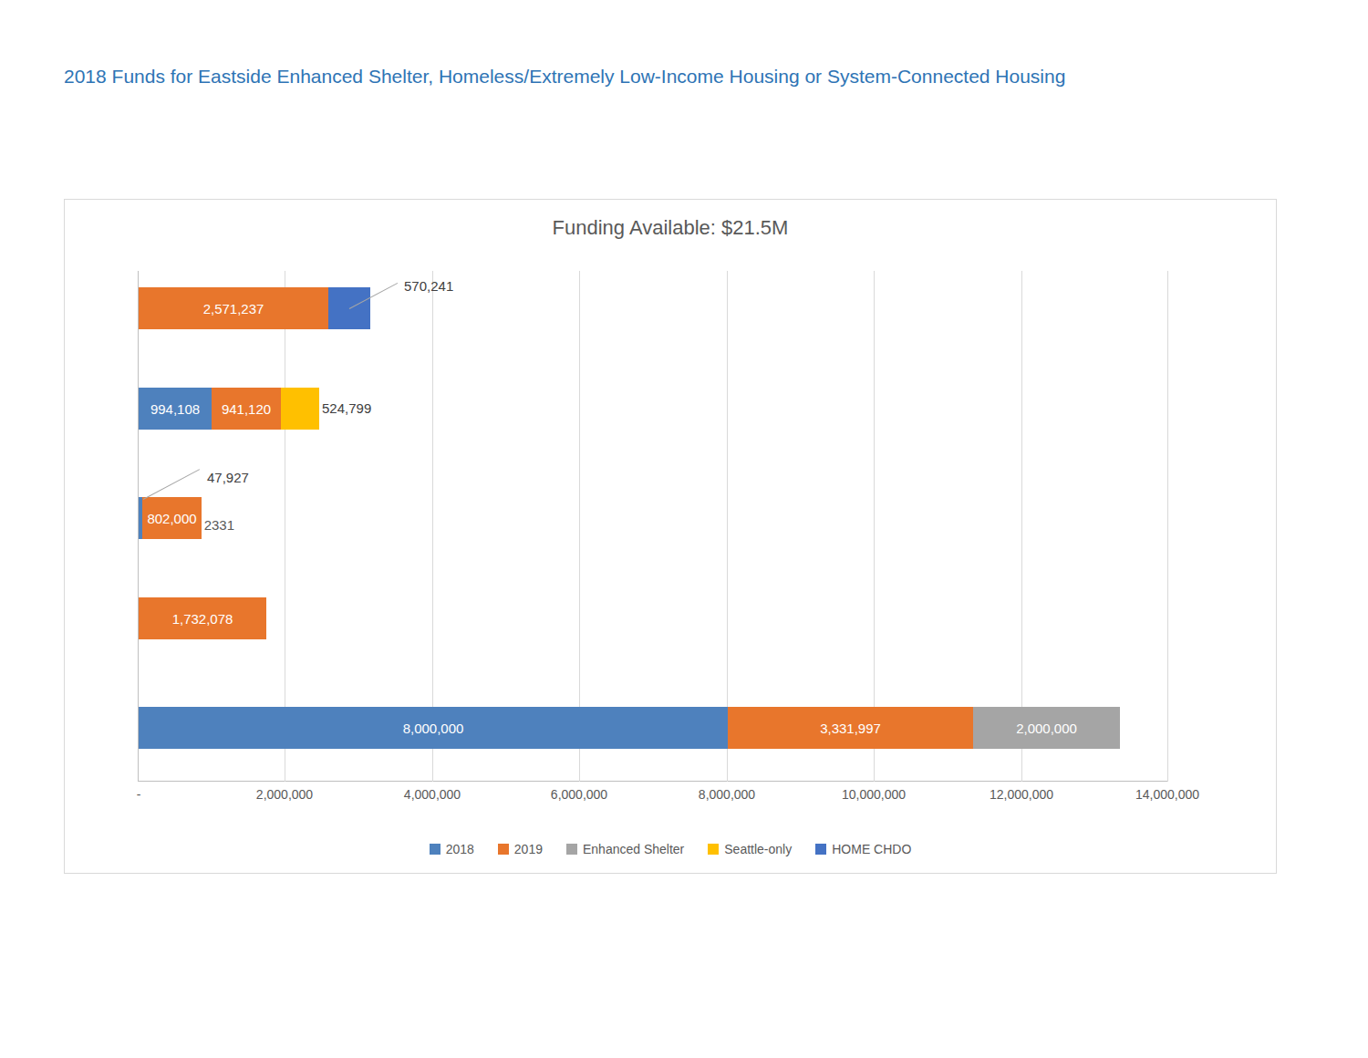2018 Funds for Eastside Enhanced Shelter, Homeless/Extremely Low-Income Housing or System-Connected Housing
Funding Available: $21.5M
HOME
RAHP
2331
MIDD 2
VSHSL
2,571,237
570,241
994,108
941,120
524,799
802,000
47,927
1,732,078
8,000,000
3,331,997
2,000,000
-
2,000,000
4,000,000
6,000,000
8,000,000
10,000,000
12,000,000
14,000,000
2018
2019
Enhanced Shelter
Seattle-only
HOME CHDO